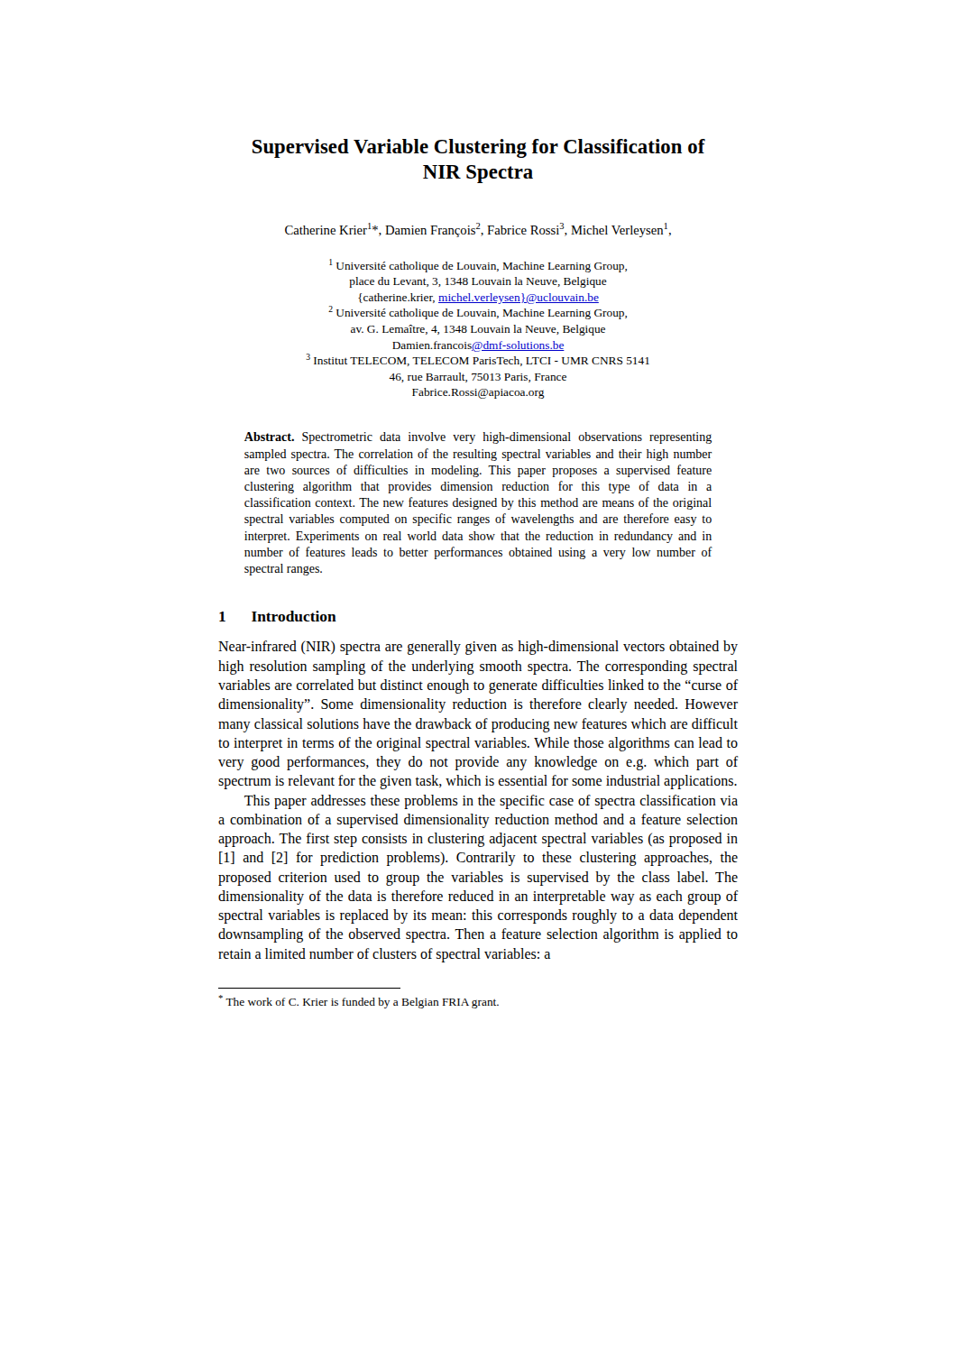Supervised Variable Clustering for Classification of
NIR Spectra
Catherine Krier1*, Damien François2, Fabrice Rossi3, Michel Verleysen1,
1 Université catholique de Louvain, Machine Learning Group,
place du Levant, 3, 1348 Louvain la Neuve, Belgique
{catherine.krier, michel.verleysen}@uclouvain.be
2 Université catholique de Louvain, Machine Learning Group,
av. G. Lemaître, 4, 1348 Louvain la Neuve, Belgique
Damien.francois@dmf-solutions.be
3 Institut TELECOM, TELECOM ParisTech, LTCI - UMR CNRS 5141
46, rue Barrault, 75013 Paris, France
Fabrice.Rossi@apiacoa.org
Abstract. Spectrometric data involve very high-dimensional observations representing sampled spectra. The correlation of the resulting spectral variables and their high number are two sources of difficulties in modeling. This paper proposes a supervised feature clustering algorithm that provides dimension reduction for this type of data in a classification context. The new features designed by this method are means of the original spectral variables computed on specific ranges of wavelengths and are therefore easy to interpret. Experiments on real world data show that the reduction in redundancy and in number of features leads to better performances obtained using a very low number of spectral ranges.
1 Introduction
Near-infrared (NIR) spectra are generally given as high-dimensional vectors obtained by high resolution sampling of the underlying smooth spectra. The corresponding spectral variables are correlated but distinct enough to generate difficulties linked to the “curse of dimensionality”. Some dimensionality reduction is therefore clearly needed. However many classical solutions have the drawback of producing new features which are difficult to interpret in terms of the original spectral variables. While those algorithms can lead to very good performances, they do not provide any knowledge on e.g. which part of spectrum is relevant for the given task, which is essential for some industrial applications.
This paper addresses these problems in the specific case of spectra classification via a combination of a supervised dimensionality reduction method and a feature selection approach. The first step consists in clustering adjacent spectral variables (as proposed in [1] and [2] for prediction problems). Contrarily to these clustering approaches, the proposed criterion used to group the variables is supervised by the class label. The dimensionality of the data is therefore reduced in an interpretable way as each group of spectral variables is replaced by its mean: this corresponds roughly to a data dependent downsampling of the observed spectra. Then a feature selection algorithm is applied to retain a limited number of clusters of spectral variables: a
* The work of C. Krier is funded by a Belgian FRIA grant.